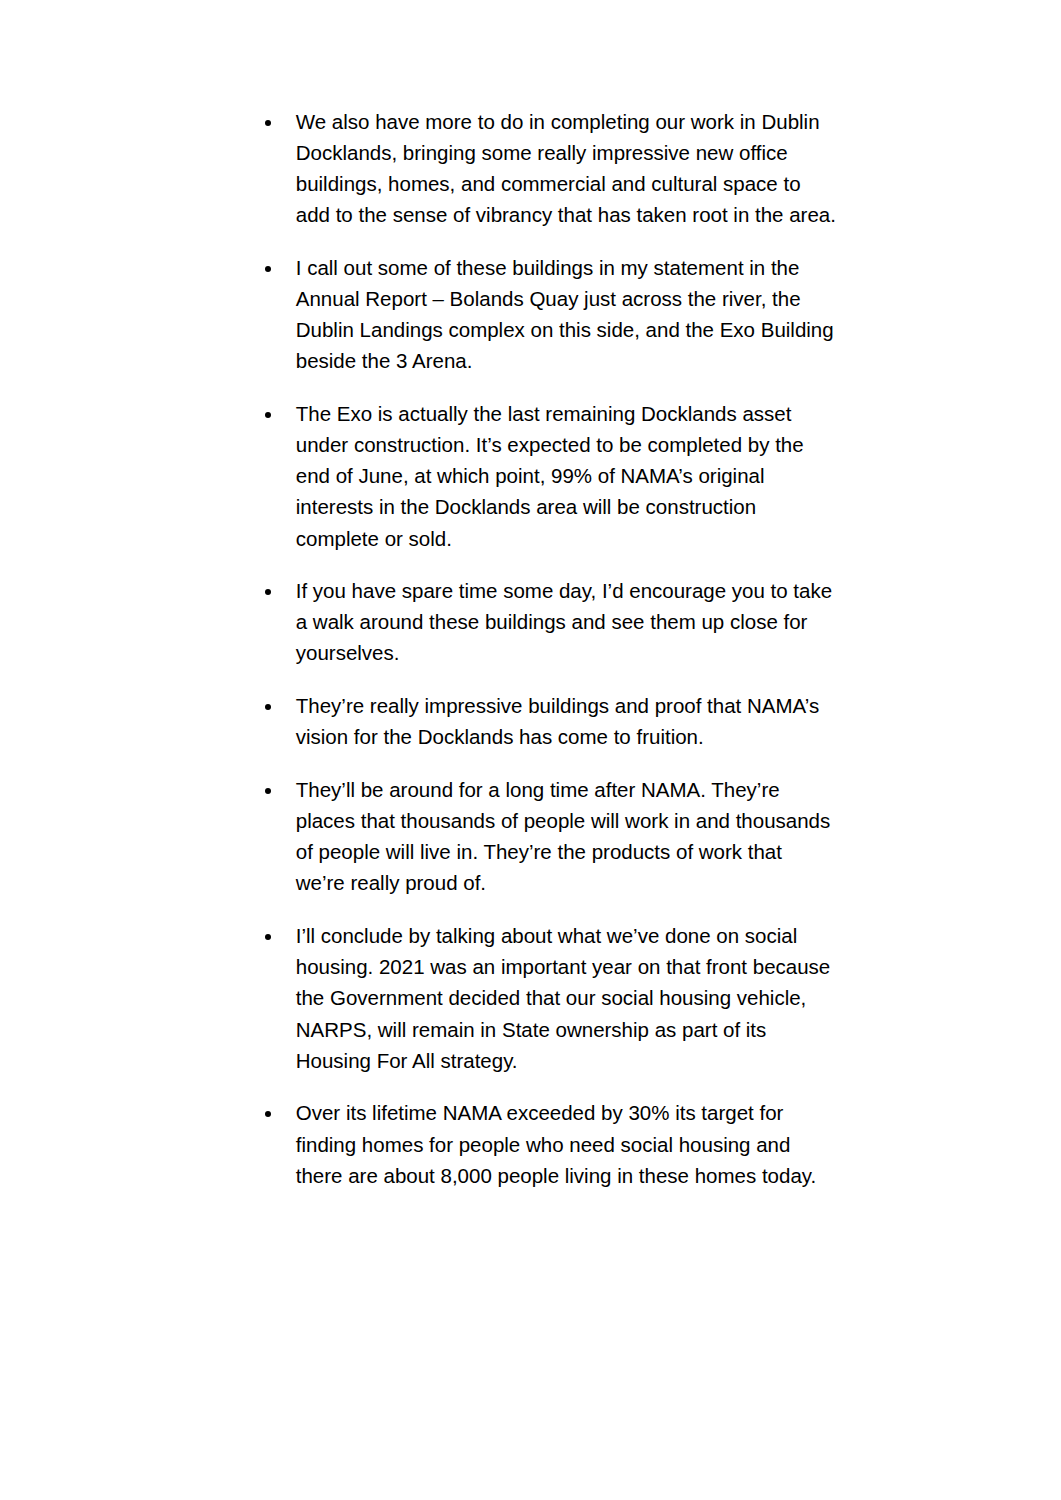We also have more to do in completing our work in Dublin Docklands, bringing some really impressive new office buildings, homes, and commercial and cultural space to add to the sense of vibrancy that has taken root in the area.
I call out some of these buildings in my statement in the Annual Report – Bolands Quay just across the river, the Dublin Landings complex on this side, and the Exo Building beside the 3 Arena.
The Exo is actually the last remaining Docklands asset under construction. It’s expected to be completed by the end of June, at which point, 99% of NAMA’s original interests in the Docklands area will be construction complete or sold.
If you have spare time some day, I’d encourage you to take a walk around these buildings and see them up close for yourselves.
They’re really impressive buildings and proof that NAMA’s vision for the Docklands has come to fruition.
They’ll be around for a long time after NAMA. They’re places that thousands of people will work in and thousands of people will live in. They’re the products of work that we’re really proud of.
I’ll conclude by talking about what we’ve done on social housing. 2021 was an important year on that front because the Government decided that our social housing vehicle, NARPS, will remain in State ownership as part of its Housing For All strategy.
Over its lifetime NAMA exceeded by 30% its target for finding homes for people who need social housing and there are about 8,000 people living in these homes today.